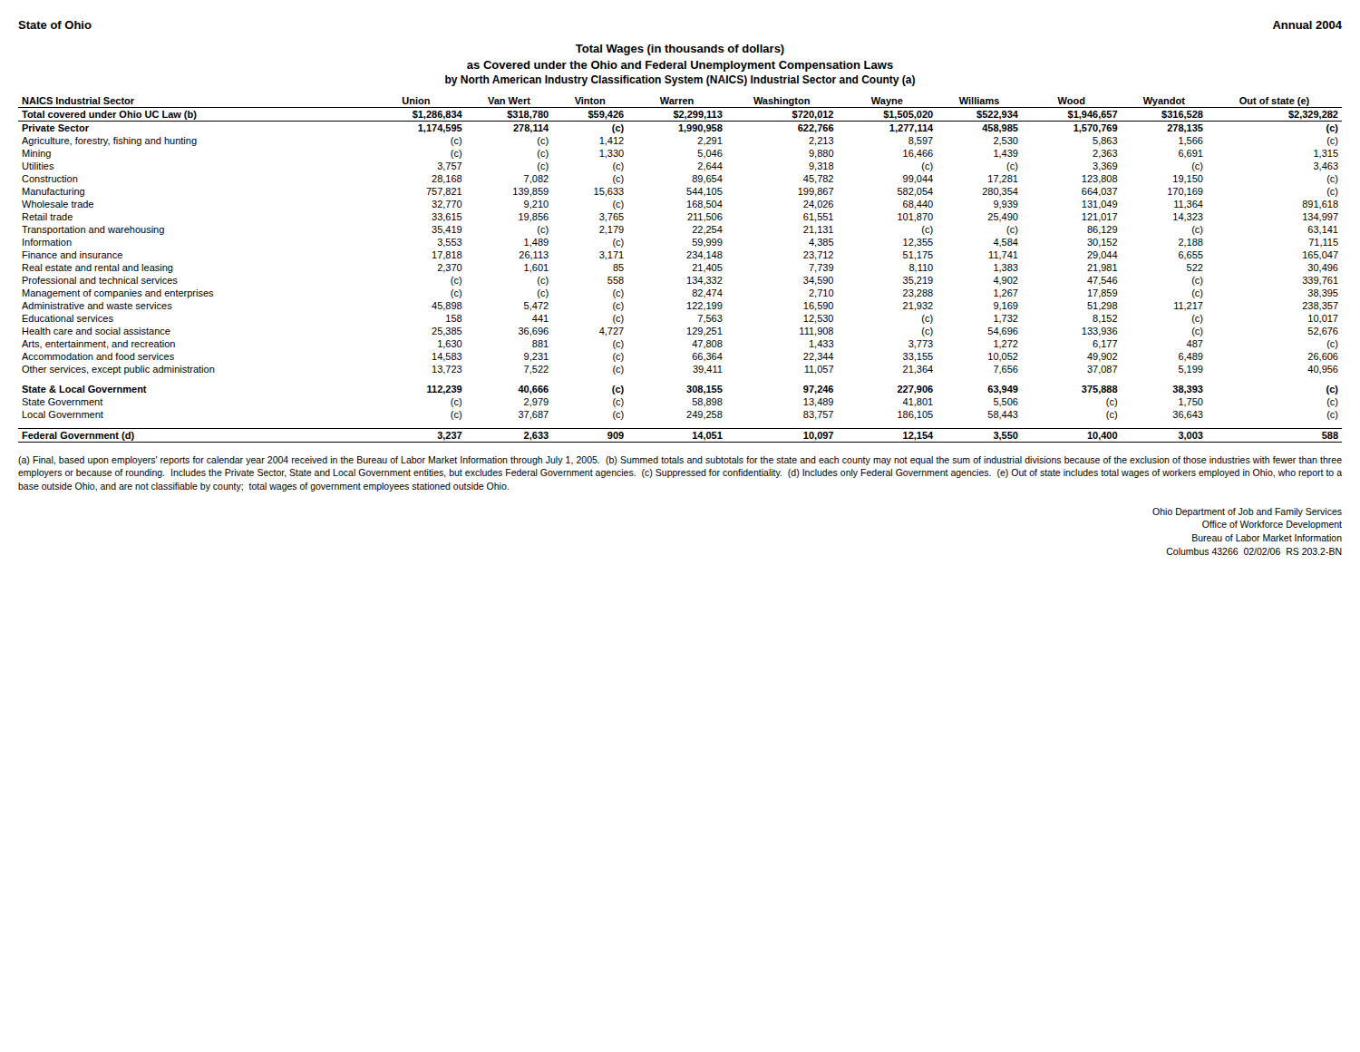State of Ohio
Annual 2004
Total Wages (in thousands of dollars)
as Covered under the Ohio and Federal Unemployment Compensation Laws
by North American Industry Classification System (NAICS) Industrial Sector and County (a)
| NAICS Industrial Sector | Union | Van Wert | Vinton | Warren | Washington | Wayne | Williams | Wood | Wyandot | Out of state (e) |
| --- | --- | --- | --- | --- | --- | --- | --- | --- | --- | --- |
| Total covered under Ohio UC Law (b) | $1,286,834 | $318,780 | $59,426 | $2,299,113 | $720,012 | $1,505,020 | $522,934 | $1,946,657 | $316,528 | $2,329,282 |
| Private Sector | 1,174,595 | 278,114 | (c) | 1,990,958 | 622,766 | 1,277,114 | 458,985 | 1,570,769 | 278,135 | (c) |
| Agriculture, forestry, fishing and hunting | (c) | (c) | 1,412 | 2,291 | 2,213 | 8,597 | 2,530 | 5,863 | 1,566 | (c) |
| Mining | (c) | (c) | 1,330 | 5,046 | 9,880 | 16,466 | 1,439 | 2,363 | 6,691 | 1,315 |
| Utilities | 3,757 | (c) | (c) | 2,644 | 9,318 | (c) | (c) | 3,369 | (c) | 3,463 |
| Construction | 28,168 | 7,082 | (c) | 89,654 | 45,782 | 99,044 | 17,281 | 123,808 | 19,150 | (c) |
| Manufacturing | 757,821 | 139,859 | 15,633 | 544,105 | 199,867 | 582,054 | 280,354 | 664,037 | 170,169 | (c) |
| Wholesale trade | 32,770 | 9,210 | (c) | 168,504 | 24,026 | 68,440 | 9,939 | 131,049 | 11,364 | 891,618 |
| Retail trade | 33,615 | 19,856 | 3,765 | 211,506 | 61,551 | 101,870 | 25,490 | 121,017 | 14,323 | 134,997 |
| Transportation and warehousing | 35,419 | (c) | 2,179 | 22,254 | 21,131 | (c) | (c) | 86,129 | (c) | 63,141 |
| Information | 3,553 | 1,489 | (c) | 59,999 | 4,385 | 12,355 | 4,584 | 30,152 | 2,188 | 71,115 |
| Finance and insurance | 17,818 | 26,113 | 3,171 | 234,148 | 23,712 | 51,175 | 11,741 | 29,044 | 6,655 | 165,047 |
| Real estate and rental and leasing | 2,370 | 1,601 | 85 | 21,405 | 7,739 | 8,110 | 1,383 | 21,981 | 522 | 30,496 |
| Professional and technical services | (c) | (c) | 558 | 134,332 | 34,590 | 35,219 | 4,902 | 47,546 | (c) | 339,761 |
| Management of companies and enterprises | (c) | (c) | (c) | 82,474 | 2,710 | 23,288 | 1,267 | 17,859 | (c) | 38,395 |
| Administrative and waste services | 45,898 | 5,472 | (c) | 122,199 | 16,590 | 21,932 | 9,169 | 51,298 | 11,217 | 238,357 |
| Educational services | 158 | 441 | (c) | 7,563 | 12,530 | (c) | 1,732 | 8,152 | (c) | 10,017 |
| Health care and social assistance | 25,385 | 36,696 | 4,727 | 129,251 | 111,908 | (c) | 54,696 | 133,936 | (c) | 52,676 |
| Arts, entertainment, and recreation | 1,630 | 881 | (c) | 47,808 | 1,433 | 3,773 | 1,272 | 6,177 | 487 | (c) |
| Accommodation and food services | 14,583 | 9,231 | (c) | 66,364 | 22,344 | 33,155 | 10,052 | 49,902 | 6,489 | 26,606 |
| Other services, except public administration | 13,723 | 7,522 | (c) | 39,411 | 11,057 | 21,364 | 7,656 | 37,087 | 5,199 | 40,956 |
| State & Local Government | 112,239 | 40,666 | (c) | 308,155 | 97,246 | 227,906 | 63,949 | 375,888 | 38,393 | (c) |
| State Government | (c) | 2,979 | (c) | 58,898 | 13,489 | 41,801 | 5,506 | (c) | 1,750 | (c) |
| Local Government | (c) | 37,687 | (c) | 249,258 | 83,757 | 186,105 | 58,443 | (c) | 36,643 | (c) |
| Federal Government (d) | 3,237 | 2,633 | 909 | 14,051 | 10,097 | 12,154 | 3,550 | 10,400 | 3,003 | 588 |
(a) Final, based upon employers' reports for calendar year 2004 received in the Bureau of Labor Market Information through July 1, 2005. (b) Summed totals and subtotals for the state and each county may not equal the sum of industrial divisions because of the exclusion of those industries with fewer than three employers or because of rounding. Includes the Private Sector, State and Local Government entities, but excludes Federal Government agencies. (c) Suppressed for confidentiality. (d) Includes only Federal Government agencies. (e) Out of state includes total wages of workers employed in Ohio, who report to a base outside Ohio, and are not classifiable by county; total wages of government employees stationed outside Ohio.
Ohio Department of Job and Family Services
Office of Workforce Development
Bureau of Labor Market Information
Columbus 43266 02/02/06 RS 203.2-BN